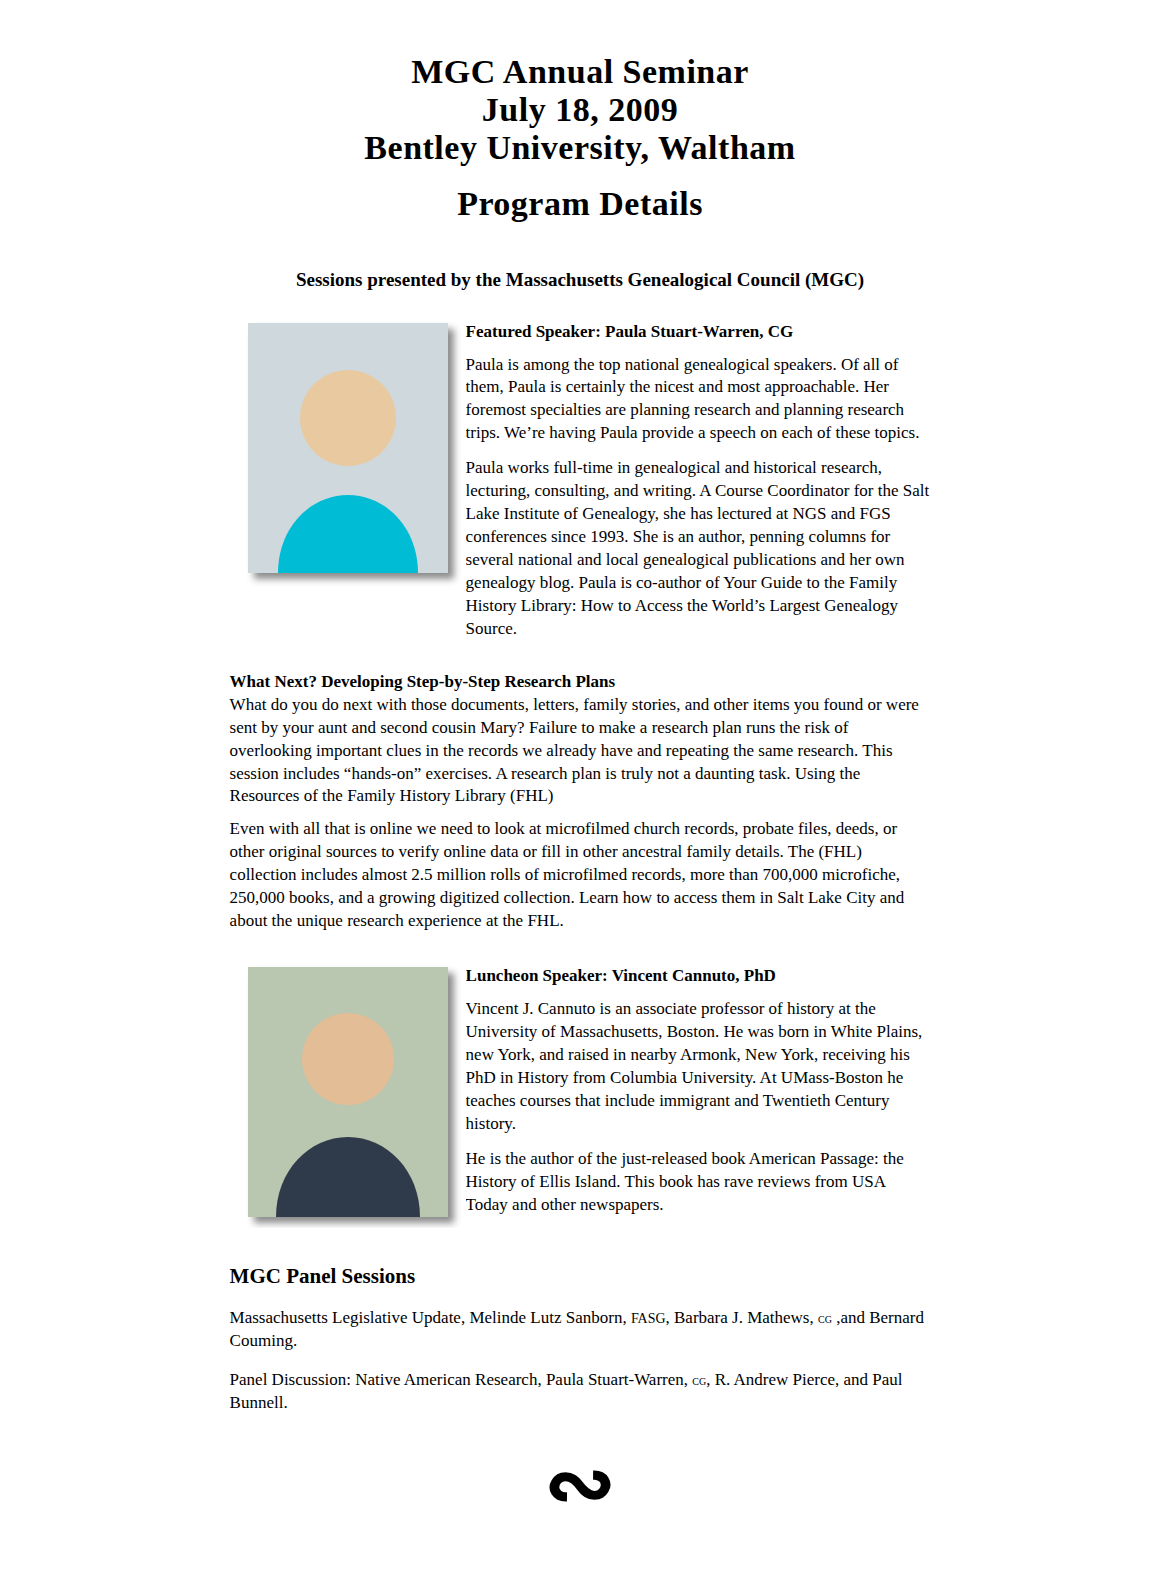MGC Annual Seminar
July 18, 2009
Bentley University, Waltham
Program Details
Sessions presented by the Massachusetts Genealogical Council (MGC)
Featured Speaker: Paula Stuart-Warren, CG
Paula is among the top national genealogical speakers. Of all of them, Paula is certainly the nicest and most approachable. Her foremost specialties are planning research and planning research trips. We’re having Paula provide a speech on each of these topics.
Paula works full-time in genealogical and historical research, lecturing, consulting, and writing. A Course Coordinator for the Salt Lake Institute of Genealogy, she has lectured at NGS and FGS conferences since 1993. She is an author, penning columns for several national and local genealogical publications and her own genealogy blog. Paula is co-author of Your Guide to the Family History Library: How to Access the World’s Largest Genealogy Source.
What Next? Developing Step-by-Step Research Plans
What do you do next with those documents, letters, family stories, and other items you found or were sent by your aunt and second cousin Mary? Failure to make a research plan runs the risk of overlooking important clues in the records we already have and repeating the same research. This session includes “hands-on” exercises. A research plan is truly not a daunting task. Using the Resources of the Family History Library (FHL)
Even with all that is online we need to look at microfilmed church records, probate files, deeds, or other original sources to verify online data or fill in other ancestral family details. The (FHL) collection includes almost 2.5 million rolls of microfilmed records, more than 700,000 microfiche, 250,000 books, and a growing digitized collection. Learn how to access them in Salt Lake City and about the unique research experience at the FHL.
Luncheon Speaker: Vincent Cannuto, PhD
Vincent J. Cannuto is an associate professor of history at the University of Massachusetts, Boston. He was born in White Plains, new York, and raised in nearby Armonk, New York, receiving his PhD in History from Columbia University. At UMass-Boston he teaches courses that include immigrant and Twentieth Century history.
He is the author of the just-released book American Passage: the History of Ellis Island. This book has rave reviews from USA Today and other newspapers.
MGC Panel Sessions
Massachusetts Legislative Update, Melinde Lutz Sanborn, FASG, Barbara J. Mathews, cg ,and Bernard Couming.
Panel Discussion: Native American Research, Paula Stuart-Warren, cg, R. Andrew Pierce, and Paul Bunnell.
∾